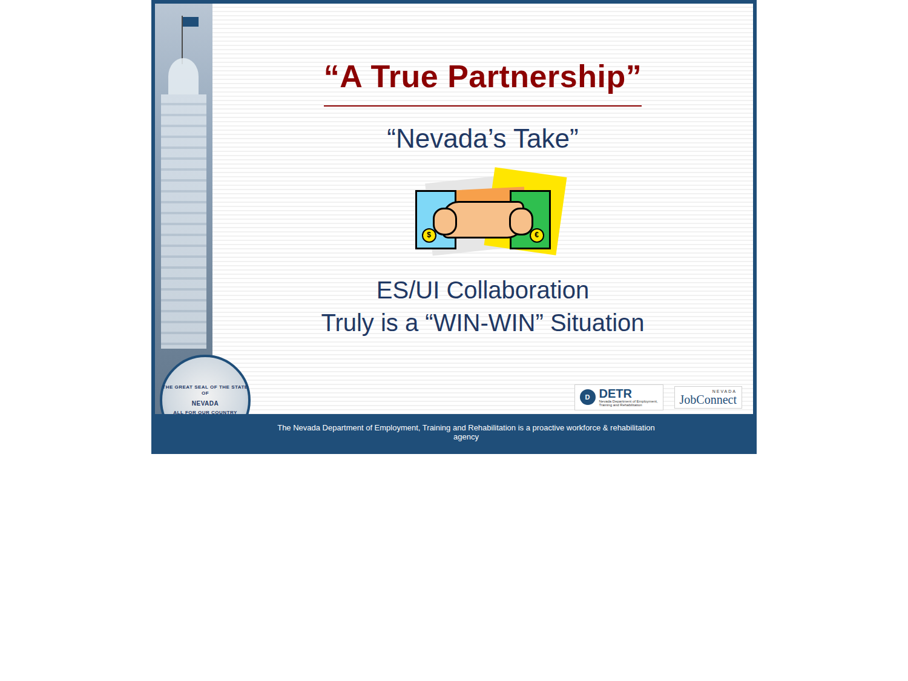“A True Partnership”
“Nevada’s Take”
$
€
ES/UI Collaboration
Truly is a “WIN-WIN” Situation
THE GREAT SEAL OF THE STATE OF NEVADA ALL FOR OUR COUNTRY
D
DETR
Nevada Department of Employment,
Training and Rehabilitation
NEVADA
JobConnect
The Nevada Department of Employment, Training and Rehabilitation is a proactive workforce & rehabilitation agency